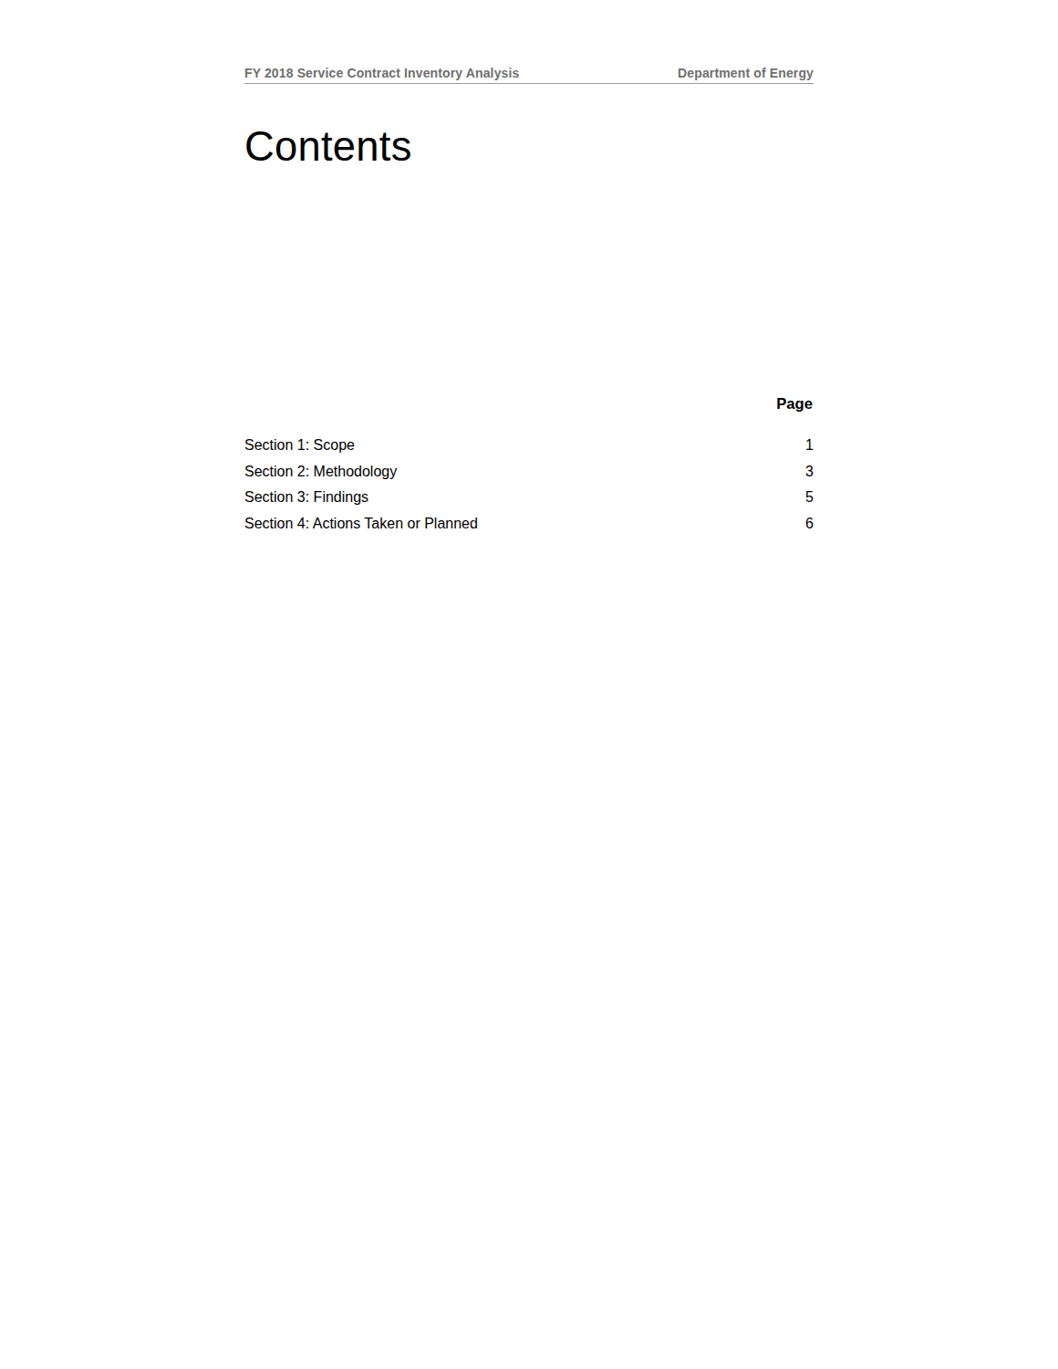FY 2018 Service Contract Inventory Analysis
Department of Energy
Contents
| | Page |
| --- | --- |
| Section 1: Scope | 1 |
| Section 2: Methodology | 3 |
| Section 3: Findings | 5 |
| Section 4: Actions Taken or Planned | 6 |